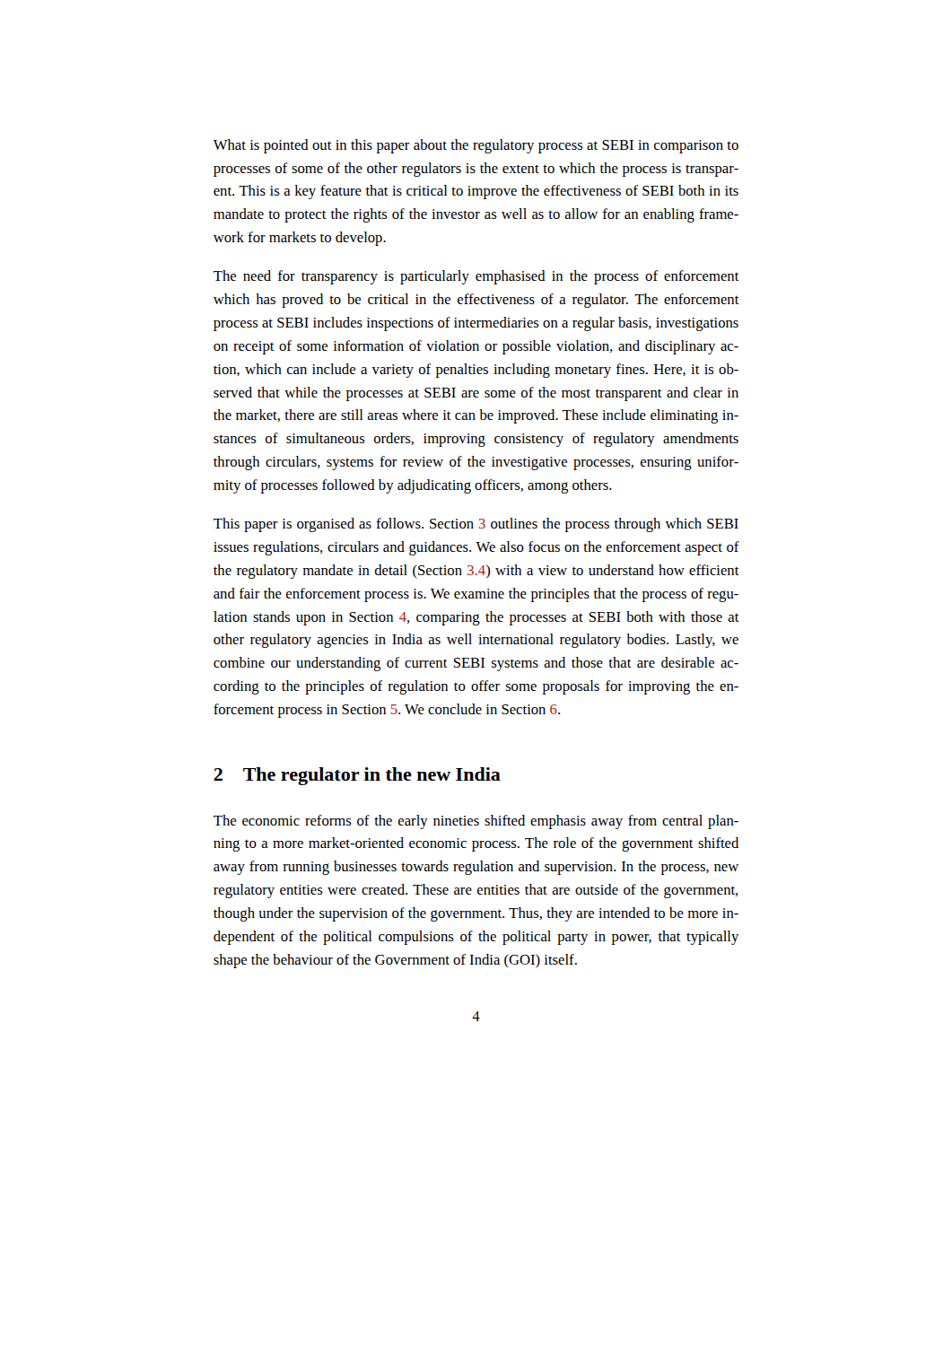What is pointed out in this paper about the regulatory process at SEBI in comparison to processes of some of the other regulators is the extent to which the process is transparent. This is a key feature that is critical to improve the effectiveness of SEBI both in its mandate to protect the rights of the investor as well as to allow for an enabling framework for markets to develop.
The need for transparency is particularly emphasised in the process of enforcement which has proved to be critical in the effectiveness of a regulator. The enforcement process at SEBI includes inspections of intermediaries on a regular basis, investigations on receipt of some information of violation or possible violation, and disciplinary action, which can include a variety of penalties including monetary fines. Here, it is observed that while the processes at SEBI are some of the most transparent and clear in the market, there are still areas where it can be improved. These include eliminating instances of simultaneous orders, improving consistency of regulatory amendments through circulars, systems for review of the investigative processes, ensuring uniformity of processes followed by adjudicating officers, among others.
This paper is organised as follows. Section 3 outlines the process through which SEBI issues regulations, circulars and guidances. We also focus on the enforcement aspect of the regulatory mandate in detail (Section 3.4) with a view to understand how efficient and fair the enforcement process is. We examine the principles that the process of regulation stands upon in Section 4, comparing the processes at SEBI both with those at other regulatory agencies in India as well international regulatory bodies. Lastly, we combine our understanding of current SEBI systems and those that are desirable according to the principles of regulation to offer some proposals for improving the enforcement process in Section 5. We conclude in Section 6.
2 The regulator in the new India
The economic reforms of the early nineties shifted emphasis away from central planning to a more market-oriented economic process. The role of the government shifted away from running businesses towards regulation and supervision. In the process, new regulatory entities were created. These are entities that are outside of the government, though under the supervision of the government. Thus, they are intended to be more independent of the political compulsions of the political party in power, that typically shape the behaviour of the Government of India (GOI) itself.
4